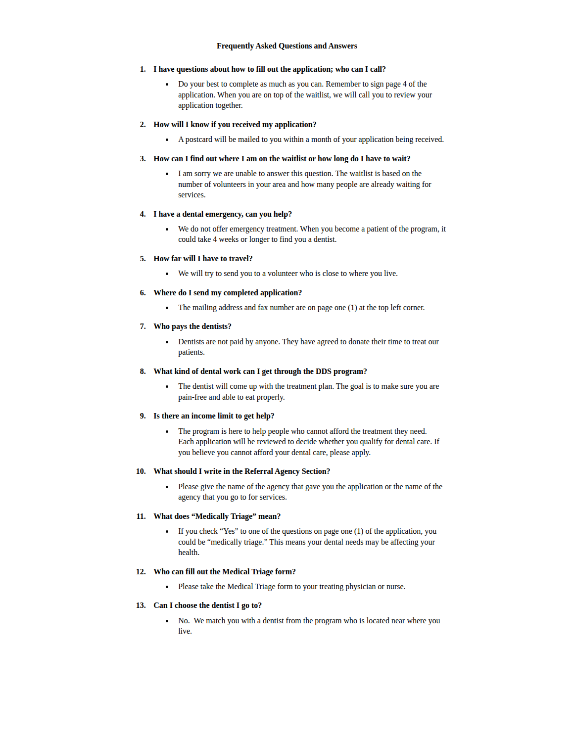Frequently Asked Questions and Answers
I have questions about how to fill out the application; who can I call?
Do your best to complete as much as you can. Remember to sign page 4 of the application. When you are on top of the waitlist, we will call you to review your application together.
How will I know if you received my application?
A postcard will be mailed to you within a month of your application being received.
How can I find out where I am on the waitlist or how long do I have to wait?
I am sorry we are unable to answer this question. The waitlist is based on the number of volunteers in your area and how many people are already waiting for services.
I have a dental emergency, can you help?
We do not offer emergency treatment. When you become a patient of the program, it could take 4 weeks or longer to find you a dentist.
How far will I have to travel?
We will try to send you to a volunteer who is close to where you live.
Where do I send my completed application?
The mailing address and fax number are on page one (1) at the top left corner.
Who pays the dentists?
Dentists are not paid by anyone. They have agreed to donate their time to treat our patients.
What kind of dental work can I get through the DDS program?
The dentist will come up with the treatment plan. The goal is to make sure you are pain-free and able to eat properly.
Is there an income limit to get help?
The program is here to help people who cannot afford the treatment they need. Each application will be reviewed to decide whether you qualify for dental care. If you believe you cannot afford your dental care, please apply.
What should I write in the Referral Agency Section?
Please give the name of the agency that gave you the application or the name of the agency that you go to for services.
What does “Medically Triage” mean?
If you check “Yes” to one of the questions on page one (1) of the application, you could be “medically triage.” This means your dental needs may be affecting your health.
Who can fill out the Medical Triage form?
Please take the Medical Triage form to your treating physician or nurse.
Can I choose the dentist I go to?
No. We match you with a dentist from the program who is located near where you live.